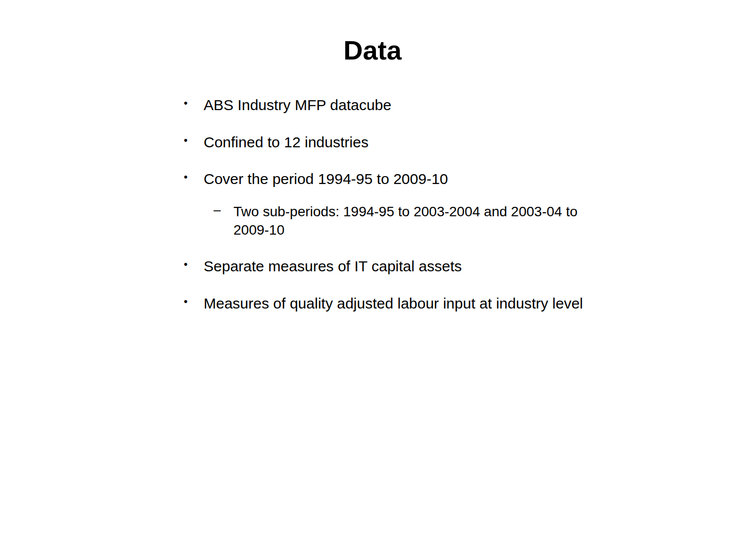Data
ABS Industry MFP datacube
Confined to 12 industries
Cover the period 1994-95 to 2009-10
Two sub-periods: 1994-95 to 2003-2004 and 2003-04 to 2009-10
Separate measures of IT capital assets
Measures of quality adjusted labour input at industry level